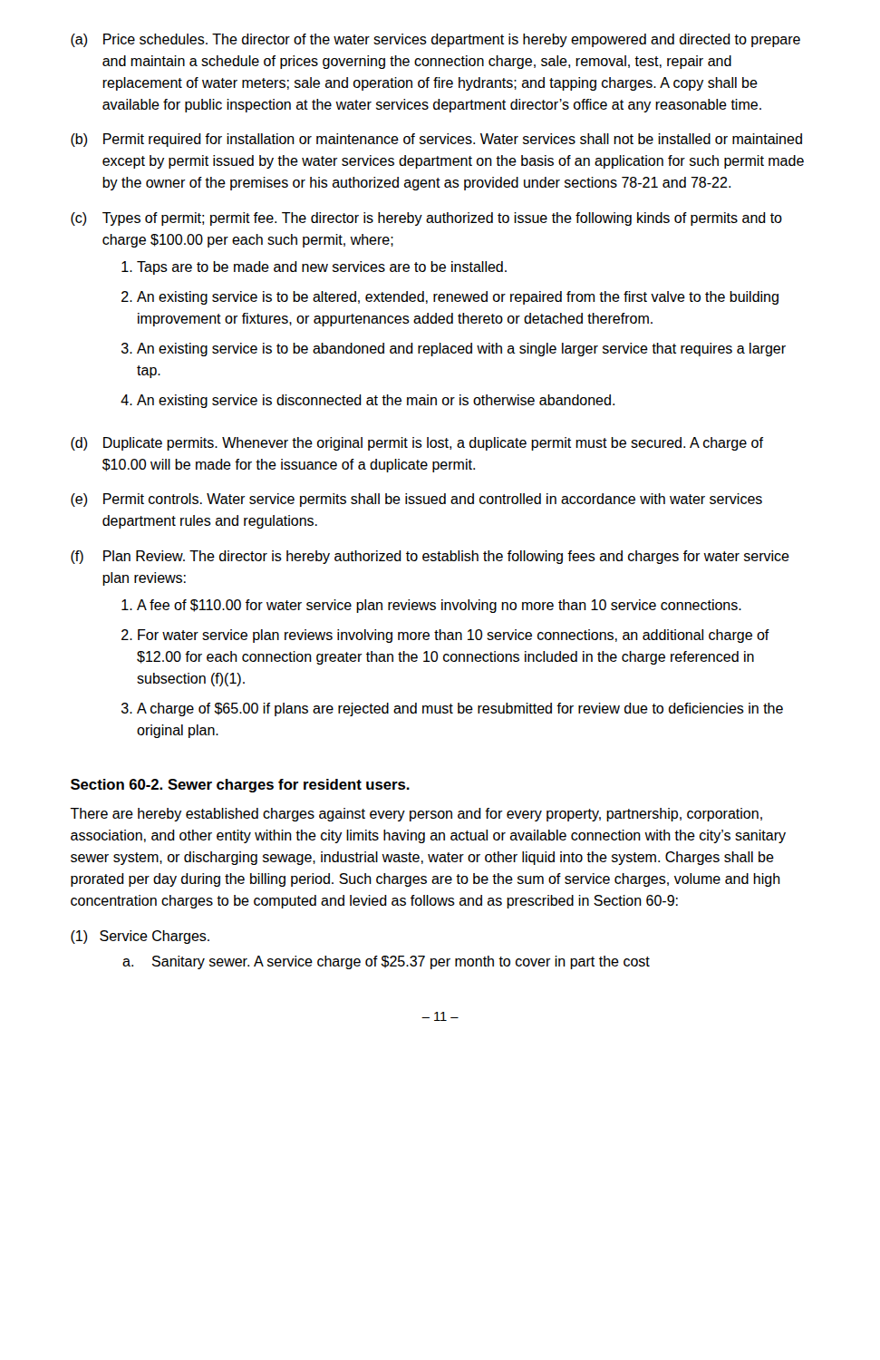(a) Price schedules. The director of the water services department is hereby empowered and directed to prepare and maintain a schedule of prices governing the connection charge, sale, removal, test, repair and replacement of water meters; sale and operation of fire hydrants; and tapping charges. A copy shall be available for public inspection at the water services department director’s office at any reasonable time.
(b) Permit required for installation or maintenance of services. Water services shall not be installed or maintained except by permit issued by the water services department on the basis of an application for such permit made by the owner of the premises or his authorized agent as provided under sections 78-21 and 78-22.
(c) Types of permit; permit fee. The director is hereby authorized to issue the following kinds of permits and to charge $100.00 per each such permit, where;
Taps are to be made and new services are to be installed.
An existing service is to be altered, extended, renewed or repaired from the first valve to the building improvement or fixtures, or appurtenances added thereto or detached therefrom.
An existing service is to be abandoned and replaced with a single larger service that requires a larger tap.
An existing service is disconnected at the main or is otherwise abandoned.
(d) Duplicate permits. Whenever the original permit is lost, a duplicate permit must be secured. A charge of $10.00 will be made for the issuance of a duplicate permit.
(e) Permit controls. Water service permits shall be issued and controlled in accordance with water services department rules and regulations.
(f) Plan Review. The director is hereby authorized to establish the following fees and charges for water service plan reviews:
A fee of $110.00 for water service plan reviews involving no more than 10 service connections.
For water service plan reviews involving more than 10 service connections, an additional charge of $12.00 for each connection greater than the 10 connections included in the charge referenced in subsection (f)(1).
A charge of $65.00 if plans are rejected and must be resubmitted for review due to deficiencies in the original plan.
Section 60-2. Sewer charges for resident users.
There are hereby established charges against every person and for every property, partnership, corporation, association, and other entity within the city limits having an actual or available connection with the city’s sanitary sewer system, or discharging sewage, industrial waste, water or other liquid into the system. Charges shall be prorated per day during the billing period. Such charges are to be the sum of service charges, volume and high concentration charges to be computed and levied as follows and as prescribed in Section 60-9:
(1) Service Charges.
a. Sanitary sewer. A service charge of $25.37 per month to cover in part the cost
– 11 –